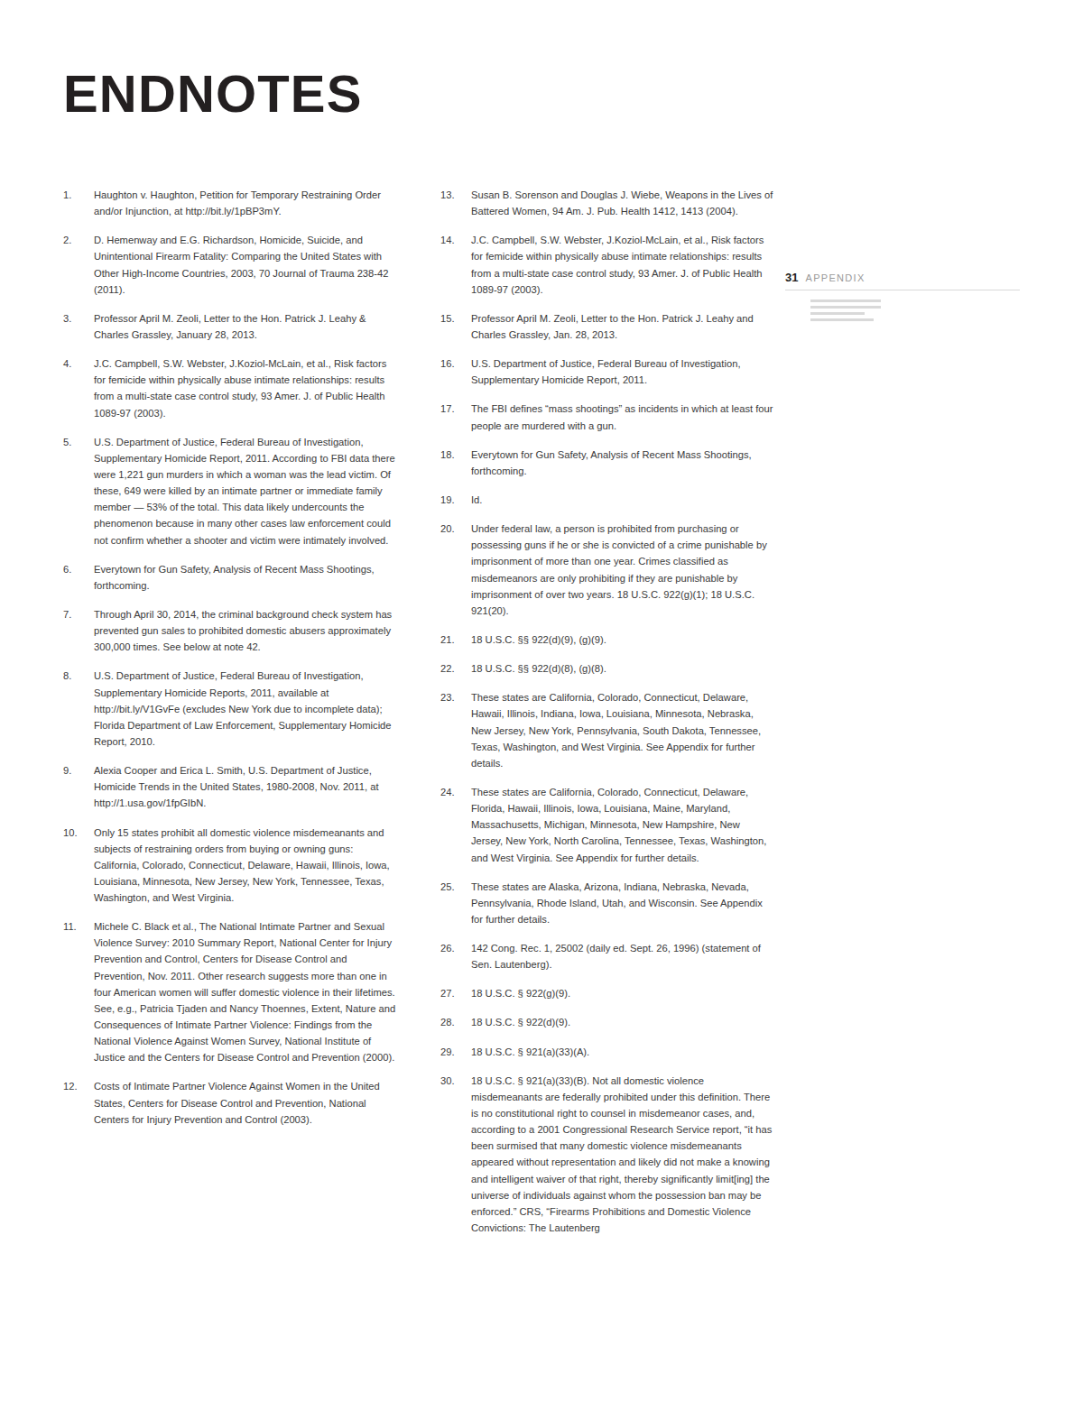Endnotes
31 Appendix
1. Haughton v. Haughton, Petition for Temporary Restraining Order and/or Injunction, at http://bit.ly/1pBP3mY.
2. D. Hemenway and E.G. Richardson, Homicide, Suicide, and Unintentional Firearm Fatality: Comparing the United States with Other High-Income Countries, 2003, 70 Journal of Trauma 238-42 (2011).
3. Professor April M. Zeoli, Letter to the Hon. Patrick J. Leahy & Charles Grassley, January 28, 2013.
4. J.C. Campbell, S.W. Webster, J.Koziol-McLain, et al., Risk factors for femicide within physically abuse intimate relationships: results from a multi-state case control study, 93 Amer. J. of Public Health 1089-97 (2003).
5. U.S. Department of Justice, Federal Bureau of Investigation, Supplementary Homicide Report, 2011. According to FBI data there were 1,221 gun murders in which a woman was the lead victim. Of these, 649 were killed by an intimate partner or immediate family member — 53% of the total. This data likely undercounts the phenomenon because in many other cases law enforcement could not confirm whether a shooter and victim were intimately involved.
6. Everytown for Gun Safety, Analysis of Recent Mass Shootings, forthcoming.
7. Through April 30, 2014, the criminal background check system has prevented gun sales to prohibited domestic abusers approximately 300,000 times. See below at note 42.
8. U.S. Department of Justice, Federal Bureau of Investigation, Supplementary Homicide Reports, 2011, available at http://bit.ly/V1GvFe (excludes New York due to incomplete data); Florida Department of Law Enforcement, Supplementary Homicide Report, 2010.
9. Alexia Cooper and Erica L. Smith, U.S. Department of Justice, Homicide Trends in the United States, 1980-2008, Nov. 2011, at http://1.usa.gov/1fpGIbN.
10. Only 15 states prohibit all domestic violence misdemeanants and subjects of restraining orders from buying or owning guns: California, Colorado, Connecticut, Delaware, Hawaii, Illinois, Iowa, Louisiana, Minnesota, New Jersey, New York, Tennessee, Texas, Washington, and West Virginia.
11. Michele C. Black et al., The National Intimate Partner and Sexual Violence Survey: 2010 Summary Report, National Center for Injury Prevention and Control, Centers for Disease Control and Prevention, Nov. 2011. Other research suggests more than one in four American women will suffer domestic violence in their lifetimes. See, e.g., Patricia Tjaden and Nancy Thoennes, Extent, Nature and Consequences of Intimate Partner Violence: Findings from the National Violence Against Women Survey, National Institute of Justice and the Centers for Disease Control and Prevention (2000).
12. Costs of Intimate Partner Violence Against Women in the United States, Centers for Disease Control and Prevention, National Centers for Injury Prevention and Control (2003).
13. Susan B. Sorenson and Douglas J. Wiebe, Weapons in the Lives of Battered Women, 94 Am. J. Pub. Health 1412, 1413 (2004).
14. J.C. Campbell, S.W. Webster, J.Koziol-McLain, et al., Risk factors for femicide within physically abuse intimate relationships: results from a multi-state case control study, 93 Amer. J. of Public Health 1089-97 (2003).
15. Professor April M. Zeoli, Letter to the Hon. Patrick J. Leahy and Charles Grassley, Jan. 28, 2013.
16. U.S. Department of Justice, Federal Bureau of Investigation, Supplementary Homicide Report, 2011.
17. The FBI defines “mass shootings” as incidents in which at least four people are murdered with a gun.
18. Everytown for Gun Safety, Analysis of Recent Mass Shootings, forthcoming.
19. Id.
20. Under federal law, a person is prohibited from purchasing or possessing guns if he or she is convicted of a crime punishable by imprisonment of more than one year. Crimes classified as misdemeanors are only prohibiting if they are punishable by imprisonment of over two years. 18 U.S.C. 922(g)(1); 18 U.S.C. 921(20).
21. 18 U.S.C. §§ 922(d)(9), (g)(9).
22. 18 U.S.C. §§ 922(d)(8), (g)(8).
23. These states are California, Colorado, Connecticut, Delaware, Hawaii, Illinois, Indiana, Iowa, Louisiana, Minnesota, Nebraska, New Jersey, New York, Pennsylvania, South Dakota, Tennessee, Texas, Washington, and West Virginia. See Appendix for further details.
24. These states are California, Colorado, Connecticut, Delaware, Florida, Hawaii, Illinois, Iowa, Louisiana, Maine, Maryland, Massachusetts, Michigan, Minnesota, New Hampshire, New Jersey, New York, North Carolina, Tennessee, Texas, Washington, and West Virginia. See Appendix for further details.
25. These states are Alaska, Arizona, Indiana, Nebraska, Nevada, Pennsylvania, Rhode Island, Utah, and Wisconsin. See Appendix for further details.
26. 142 Cong. Rec. 1, 25002 (daily ed. Sept. 26, 1996) (statement of Sen. Lautenberg).
27. 18 U.S.C. § 922(g)(9).
28. 18 U.S.C. § 922(d)(9).
29. 18 U.S.C. § 921(a)(33)(A).
30. 18 U.S.C. § 921(a)(33)(B). Not all domestic violence misdemeanants are federally prohibited under this definition. There is no constitutional right to counsel in misdemeanor cases, and, according to a 2001 Congressional Research Service report, “it has been surmised that many domestic violence misdemeanants appeared without representation and likely did not make a knowing and intelligent waiver of that right, thereby significantly limit[ing] the universe of individuals against whom the possession ban may be enforced.” CRS, “Firearms Prohibitions and Domestic Violence Convictions: The Lautenberg